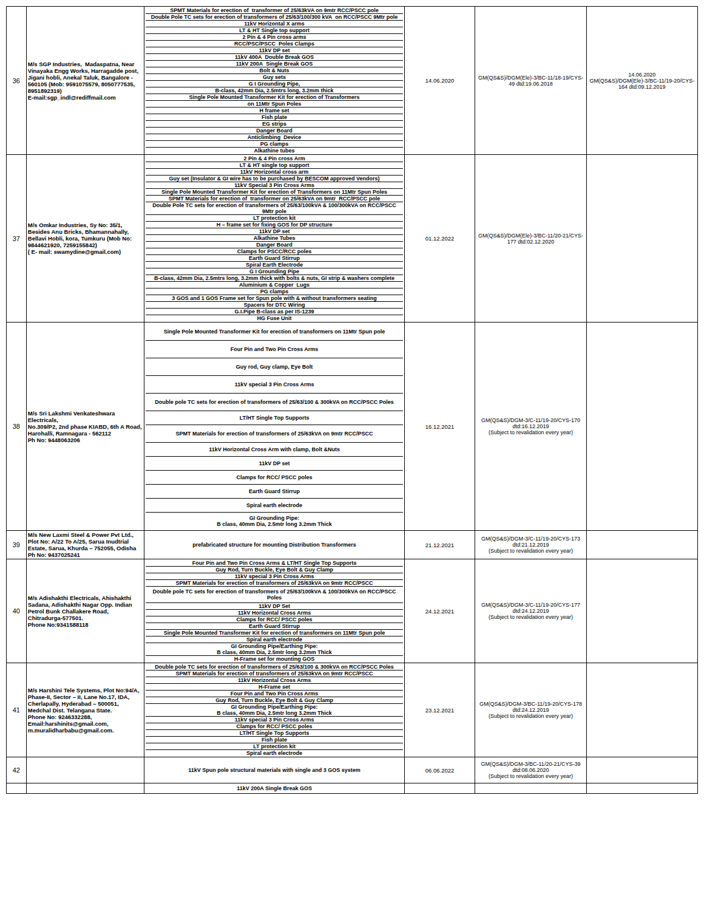| 36 | M/s SGP Industries, Madaspatna, Near Vinayaka Engg Works, Harragadde post, Jigani hobli, Anekal Taluk, Bangalore - 560105 (Mob: 9591075579, 8050777535, 8951892319) E-mail:sgp_indl@rediffmail.com | / SPMT Materials for erection of transformer of 25/63kVA on 9mtr RCC/PSCC pole / / Double Pole TC sets for erection of transformers of 25/63/100/300 kVA on RCC/PSCC 9Mtr pole / / 11kV Horizontal X arms / / LT & HT Single top support / / 2 Pin & 4 Pin cross arms / / RCC/PSC/PSCC Poles Clamps / / 11kV DP set / / 11kV 400A Double Break GOS / / 11kV 200A Single Break GOS / / Bolt & Nuts / / Guy sets / / G I Grounding Pipe, / / B-class, 42mm Dia, 2.5mtrs long, 3.2mm thick / / Single Pole Mounted Transformer Kit for erection of Transformers / / on 11Mtr Spun Poles / / H frame set / / Fish plate / / EG strips / / Danger Board / / Anticlimbing Device / / PG clamps / / Alkathine tubes / | 14.06.2020 | GM(QS&S)/DGM(Ele)-3/BC-11/18-19/CYS-49 dtd:19.06.2018 | 14.06.2020 GM(QS&S)/DGM(Ele)-3/BC-11/19-20/CYS-164 dtd:09.12.2019 |
| 37 | M/s Omkar Industries, Sy No: 35/1, Besides Anu Bricks, Bhamannahally, Bellavi Hobli, kora, Tumkuru (Mob No: 9844621920, 7259155842) ( E- mail: swamydine@gmail.com) | / 2 Pin & 4 Pin cross Arm / / LT & HT single top support / / 11kV Horizontal cross arm / / Guy set (Insulator & GI wire has to be purchased by BESCOM approved Vendors) / / 11kV Special 3 Pin Cross Arms / / Single Pole Mounted Transformer Kit for erection of Transformers on 11Mtr Spun Poles / / SPMT Materials for erection of transformer on 25/63kVA on 9mtr RCC/PSCC pole / / Double Pole TC sets for erection of transformers of 25/63/100kVA & 100/300kVA on RCC/PSCC 9Mtr pole / / LT protection kit / / H – frame set for fixing GOS for DP structure / / 11kV DP set / / Alkathine Tubes / / Danger Board / / Clamps for PSCC/RCC poles / / Earth Guard Stirrup / / Spiral Earth Electrode / / G I Grounding Pipe / / B-class, 42mm Dia, 2.5mtrs long, 3.2mm thick with bolts & nuts, GI strip & washers complete / / Aluminium & Copper Lugs / / PG clamps / / 3 GOS and 1 GOS Frame set for Spun pole with & without transformers seating / / Spacers for DTC Wiring / / G.I.Pipe B-class as per IS-1239 / / HG Fuse Unit / | 01.12.2022 | GM(QS&S)/DGM(Ele)-3/BC-11/20-21/CYS-177 dtd:02.12.2020 | |
| 38 | M/s Sri Lakshmi Venkateshwara Electricals, No.309/P2, 2nd phase KIABD, 6th A Road, Harohalli, Ramnagara - 562112 Ph No: 9448063206 | / Single Pole Mounted Transformer Kit for erection of transformers on 11Mtr Spun pole / / Four Pin and Two Pin Cross Arms / / Guy rod, Guy clamp, Eye Bolt / / 11kV special 3 Pin Cross Arms / / Double pole TC sets for erection of transformers of 25/63/100 & 300kVA on RCC/PSCC Poles / / LT/HT Single Top Supports / / SPMT Materials for erection of transformers of 25/63kVA on 9mtr RCC/PSCC / / 11kV Horizontal Cross Arm with clamp, Bolt &Nuts / / 11kV DP set / / Clamps for RCC/ PSCC poles / / Earth Guard Stirrup / / Spiral earth electrode / / GI Grounding Pipe: B class, 40mm Dia, 2.5mtr long 3.2mm Thick / | 16.12.2021 | GM(QS&S)/DGM-3/C-11/19-20/CYS-170 dtd:16.12.2019 (Subject to revalidation every year) | |
| 39 | M/s New Laxmi Steel & Power Pvt Ltd., Plot No: A/22 To A/25, Sarua Inudtrial Estate, Sarua, Khurda – 752055, Odisha Ph No: 9437025241 | / prefabricated structure for mounting Distribution Transformers / | 21.12.2021 | GM(QS&S)/DGM-3/C-11/19-20/CYS-173 dtd:21.12.2019 (Subject to revalidation every year) | |
| 40 | M/s Adishakthi Electricals, Ahishakthi Sadana, Adishakthi Nagar Opp. Indian Petrol Bunk Challakere Road, Chitradurga-577501. Phone No:9341588118 | / Four Pin and Two Pin Cross Arms & LT/HT Single Top Supports / / Guy Rod, Turn Buckle, Eye Bolt & Guy Clamp / / 11kV special 3 Pin Cross Arms / / SPMT Materials for erection of transformers of 25/63kVA on 9mtr RCC/PSCC / / Double pole TC sets for erection of transformers of 25/63/100kVA & 100/300kVA on RCC/PSCC Poles / / 11kV DP Set / / 11kV Horizontal Cross Arms / / Clamps for RCC/ PSCC poles / / Earth Guard Stirrup / / Single Pole Mounted Transformer Kit for erection of transformers on 11Mtr Spun pole / / Spiral earth electrode / / GI Grounding Pipe/Earthing Pipe: B class, 40mm Dia, 2.5mtr long 3.2mm Thick / / H-Frame set for mounting GOS / | 24.12.2021 | GM(QS&S)/DGM-3/C-11/19-20/CYS-177 dtd:24.12.2019 (Subject to revalidation every year) | |
| 41 | M/s Harshini Tele Systems, Plot No:94/A, Phase-II, Sector – II, Lane No.17, IDA, Cherlapally, Hyderabad – 500051, Medchal Dist. Telangana State. Phone No: 9246332288, Email:harshinits@gmail.com, m.muralidharbabu@gmail.com. | / Double pole TC sets for erection of transformers of 25/63/100 & 300kVA on RCC/PSCC Poles / / SPMT Materials for erection of transformers of 25/63kVA on 9mtr RCC/PSCC / / 11kV Horizontal Cross Arms / / H-Frame set / / Four Pin and Two Pin Cross Arms / / Guy Rod, Turn Buckle, Eye Bolt & Guy Clamp / / GI Grounding Pipe/Earthing Pipe: B class, 40mm Dia, 2.5mtr long 3.2mm Thick / / 11kV special 3 Pin Cross Arms / / Clamps for RCC/ PSCC poles / / LT/HT Single Top Supports / / Fish plate / / LT protection kit / / Spiral earth electrode / | 23.12.2021 | GM(QS&S)/DGM-3/BC-11/19-20/CYS-178 dtd:24.12.2019 (Subject to revalidation every year) | |
| 42 | | / 11kV Spun pole structural materials with single and 3 GOS system / | 06.06.2022 | GM(QS&S)/DGM-3/BC-11/20-21/CYS-39 dtd:08.06.2020 (Subject to revalidation every year) | |
| | | 11kV 200A Single Break GOS | | | |